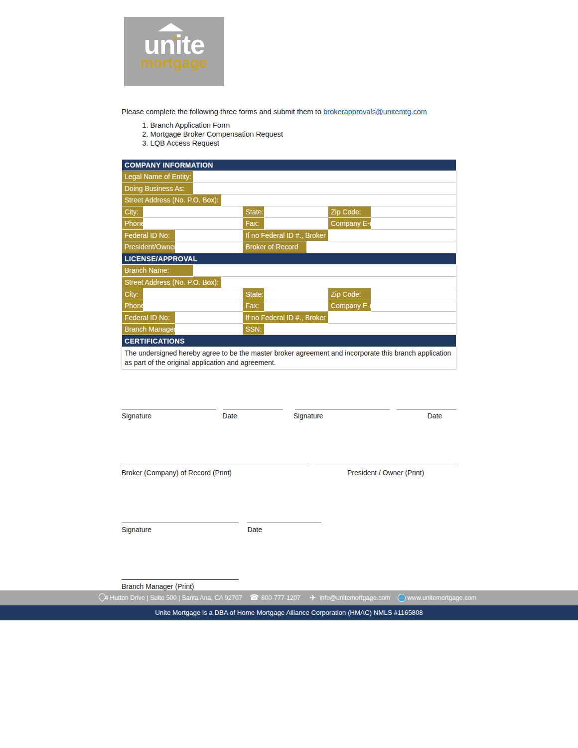unite
mortgage
Please complete the following three forms and submit them to brokerapprovals@unitemtg.com
Branch Application Form
Mortgage Broker Compensation Request
LQB Access Request
| COMPANY INFORMATION |
| Legal Name of Entity: | |
| Doing Business As: | |
| Street Address (No. P.O. Box): | |
| City: | | State: | | Zip Code: | |
| Phone: | | Fax: | | Company E-mail: | |
| Federal ID No: | | If no Federal ID #., Broker SSN: | |
| President/Owner: | | Broker of Record | |
| LICENSE/APPROVAL |
| Branch Name: | |
| Street Address (No. P.O. Box): | |
| City: | | State: | | Zip Code: | |
| Phone: | | Fax: | | Company E-mail: | |
| Federal ID No: | | If no Federal ID #., Broker SSN: | |
| Branch Manager: | | SSN: | |
| CERTIFICATIONS |
| The undersigned hereby agree to be the master broker agreement and incorporate this branch application as part of the original application and agreement. |
Signature
Date
Signature
Date
Broker (Company) of Record (Print)
President / Owner (Print)
Signature
Date
Branch Manager (Print)
4 Hutton Drive | Suite 500 | Santa Ana, CA 92707 ☎800-777-1207 ✈info@unitemortgage.com 🌐www.unitemortgage.com
Unite Mortgage is a DBA of Home Mortgage Alliance Corporation (HMAC) NMLS #1165808